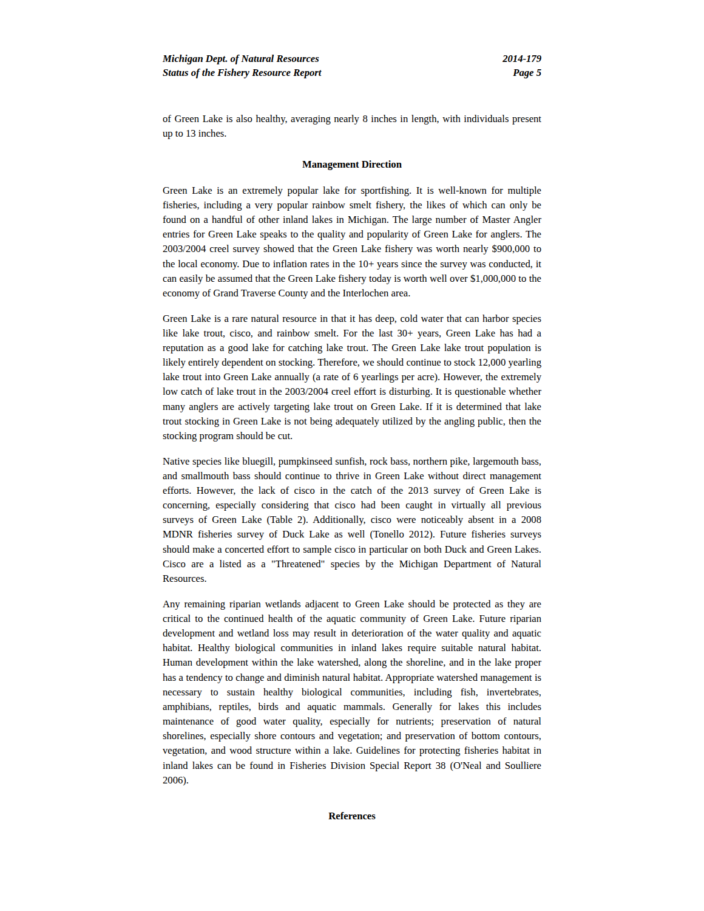Michigan Dept. of Natural Resources
Status of the Fishery Resource Report
2014-179
Page 5
of Green Lake is also healthy, averaging nearly 8 inches in length, with individuals present up to 13 inches.
Management Direction
Green Lake is an extremely popular lake for sportfishing. It is well-known for multiple fisheries, including a very popular rainbow smelt fishery, the likes of which can only be found on a handful of other inland lakes in Michigan. The large number of Master Angler entries for Green Lake speaks to the quality and popularity of Green Lake for anglers. The 2003/2004 creel survey showed that the Green Lake fishery was worth nearly $900,000 to the local economy. Due to inflation rates in the 10+ years since the survey was conducted, it can easily be assumed that the Green Lake fishery today is worth well over $1,000,000 to the economy of Grand Traverse County and the Interlochen area.
Green Lake is a rare natural resource in that it has deep, cold water that can harbor species like lake trout, cisco, and rainbow smelt. For the last 30+ years, Green Lake has had a reputation as a good lake for catching lake trout. The Green Lake lake trout population is likely entirely dependent on stocking. Therefore, we should continue to stock 12,000 yearling lake trout into Green Lake annually (a rate of 6 yearlings per acre). However, the extremely low catch of lake trout in the 2003/2004 creel effort is disturbing. It is questionable whether many anglers are actively targeting lake trout on Green Lake. If it is determined that lake trout stocking in Green Lake is not being adequately utilized by the angling public, then the stocking program should be cut.
Native species like bluegill, pumpkinseed sunfish, rock bass, northern pike, largemouth bass, and smallmouth bass should continue to thrive in Green Lake without direct management efforts. However, the lack of cisco in the catch of the 2013 survey of Green Lake is concerning, especially considering that cisco had been caught in virtually all previous surveys of Green Lake (Table 2). Additionally, cisco were noticeably absent in a 2008 MDNR fisheries survey of Duck Lake as well (Tonello 2012). Future fisheries surveys should make a concerted effort to sample cisco in particular on both Duck and Green Lakes. Cisco are a listed as a "Threatened" species by the Michigan Department of Natural Resources.
Any remaining riparian wetlands adjacent to Green Lake should be protected as they are critical to the continued health of the aquatic community of Green Lake. Future riparian development and wetland loss may result in deterioration of the water quality and aquatic habitat. Healthy biological communities in inland lakes require suitable natural habitat. Human development within the lake watershed, along the shoreline, and in the lake proper has a tendency to change and diminish natural habitat. Appropriate watershed management is necessary to sustain healthy biological communities, including fish, invertebrates, amphibians, reptiles, birds and aquatic mammals. Generally for lakes this includes maintenance of good water quality, especially for nutrients; preservation of natural shorelines, especially shore contours and vegetation; and preservation of bottom contours, vegetation, and wood structure within a lake. Guidelines for protecting fisheries habitat in inland lakes can be found in Fisheries Division Special Report 38 (O'Neal and Soulliere 2006).
References